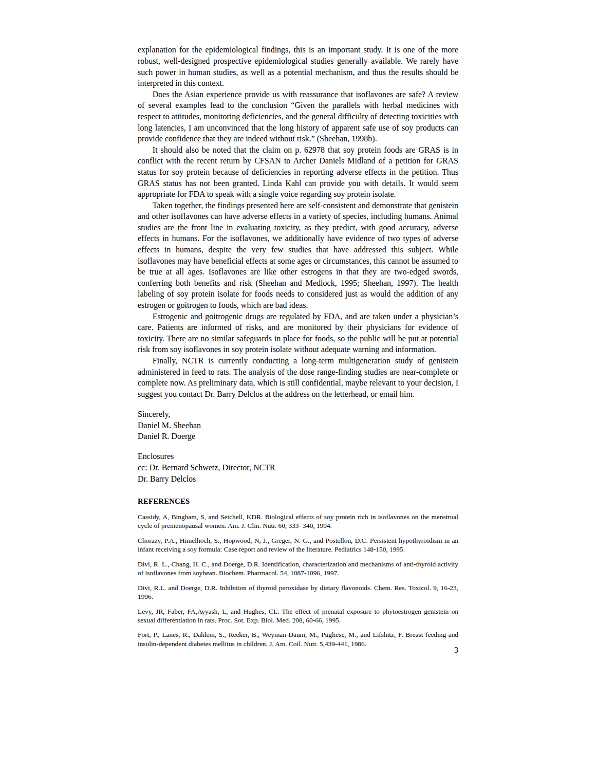explanation for the epidemiological findings, this is an important study. It is one of the more robust, well-designed prospective epidemiological studies generally available. We rarely have such power in human studies, as well as a potential mechanism, and thus the results should be interpreted in this context.
Does the Asian experience provide us with reassurance that isoflavones are safe? A review of several examples lead to the conclusion “Given the parallels with herbal medicines with respect to attitudes, monitoring deficiencies, and the general difficulty of detecting toxicities with long latencies, I am unconvinced that the long history of apparent safe use of soy products can provide confidence that they are indeed without risk.” (Sheehan, 1998b).
It should also be noted that the claim on p. 62978 that soy protein foods are GRAS is in conflict with the recent return by CFSAN to Archer Daniels Midland of a petition for GRAS status for soy protein because of deficiencies in reporting adverse effects in the petition. Thus GRAS status has not been granted. Linda Kahl can provide you with details. It would seem appropriate for FDA to speak with a single voice regarding soy protein isolate.
Taken together, the findings presented here are self-consistent and demonstrate that genistein and other isoflavones can have adverse effects in a variety of species, including humans. Animal studies are the front line in evaluating toxicity, as they predict, with good accuracy, adverse effects in humans. For the isoflavones, we additionally have evidence of two types of adverse effects in humans, despite the very few studies that have addressed this subject. While isoflavones may have beneficial effects at some ages or circumstances, this cannot be assumed to be true at all ages. Isoflavones are like other estrogens in that they are two-edged swords, conferring both benefits and risk (Sheehan and Medlock, 1995; Sheehan, 1997). The health labeling of soy protein isolate for foods needs to considered just as would the addition of any estrogen or goitrogen to foods, which are bad ideas.
Estrogenic and goitrogenic drugs are regulated by FDA, and are taken under a physician’s care. Patients are informed of risks, and are monitored by their physicians for evidence of toxicity. There are no similar safeguards in place for foods, so the public will be put at potential risk from soy isoflavones in soy protein isolate without adequate warning and information.
Finally, NCTR is currently conducting a long-term multigeneration study of genistein administered in feed to rats. The analysis of the dose range-finding studies are near-complete or complete now. As preliminary data, which is still confidential, maybe relevant to your decision, I suggest you contact Dr. Barry Delclos at the address on the letterhead, or email him.
Sincerely,
Daniel M. Sheehan
Daniel R. Doerge
Enclosures
cc: Dr. Bernard Schwetz, Director, NCTR
Dr. Barry Delclos
REFERENCES
Cassidy, A, Bingham, S, and Setchell, KDR. Biological effects of soy protein rich in isoflavones on the menstrual cycle of premenopausal women. Am. J. Clin. Nutr. 60, 333- 340, 1994.
Chorazy, P.A., Himelhoch, S., Hopwood, N, J., Greger, N. G., and Postellon, D.C. Persistent hypothyroidism in an infant receiving a soy formula: Case report and review of the literature. Pediatrics 148-150, 1995.
Divi, R. L., Chang, H. C., and Doerge, D.R. Identification, characterization and mechanisms of anti-thyroid activity of isoflavones from soybean. Biochem. Pharrnacol. 54, 1087-1096, 1997.
Divi, R.L. and Doerge, D.R. Inhibition of thyroid peroxidase by dietary flavonoids. Chem. Res. Toxicol. 9, 16-23, 1996.
Levy, JR, Faber, FA,Ayyash, L, and Hughes, CL. The effect of prenatal exposure to phytoestrogen genistein on sexual differentiation in rats. Proc. Sot. Exp. Biol. Med. 208, 60-66, 1995.
Fort, P., Lanes, R., Dahlem, S., Reeker, B., Weyman-Daum, M., Pugliese, M., and Lifshitz, F. Breast feeding and insulin-dependent diabetes mellitus in children. J. Am. Coil. Nutr. 5,439-441, 1986.
3